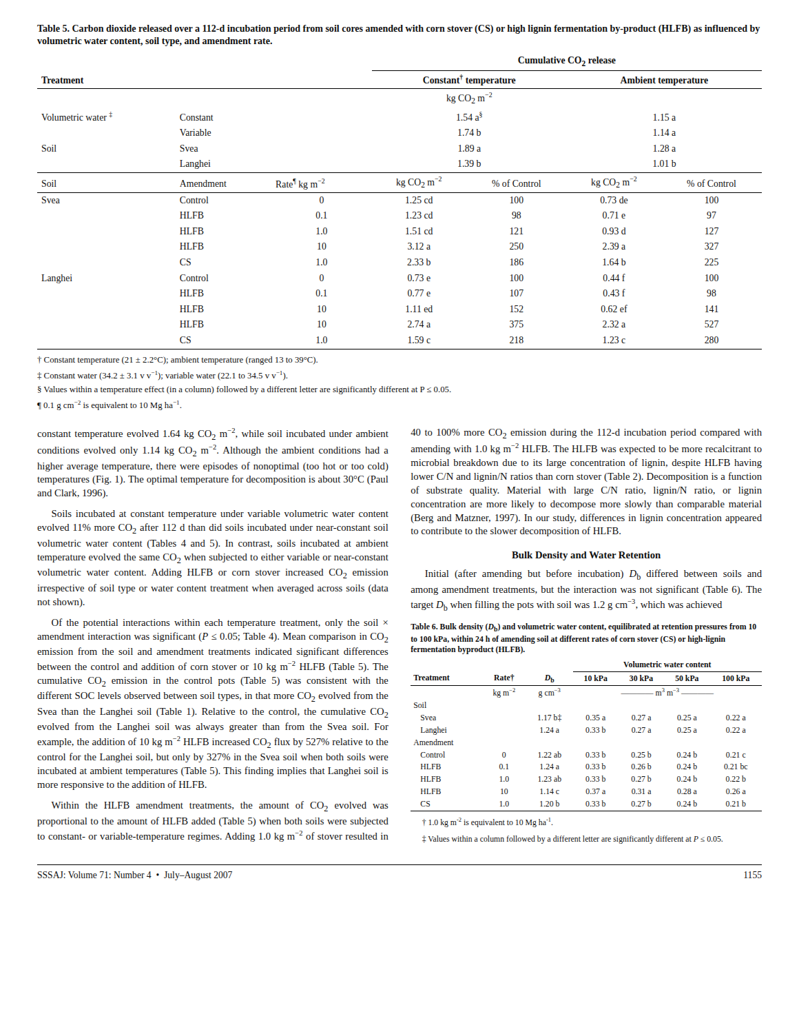Table 5. Carbon dioxide released over a 112-d incubation period from soil cores amended with corn stover (CS) or high lignin fermentation by-product (HLFB) as influenced by volumetric water content, soil type, and amendment rate.
| | Cumulative CO 2 release |
| --- | --- |
| Treatment | Constant † temperature | Ambient temperature |
| | kg CO 2 m −2 | |
| Volumetric water ‡ | Constant | | 1.54 a § | 1.15 a |
| | Variable | | 1.74 b | 1.14 a |
| Soil | Svea | | 1.89 a | 1.28 a |
| | Langhei | | 1.39 b | 1.01 b |
| Soil | Amendment | Rate ¶ kg m −2 | kg CO 2 m −2 | % of Control | kg CO 2 m −2 | % of Control |
| Svea | Control | 0 | 1.25 cd | 100 | 0.73 de | 100 |
| | HLFB | 0.1 | 1.23 cd | 98 | 0.71 e | 97 |
| | HLFB | 1.0 | 1.51 cd | 121 | 0.93 d | 127 |
| | HLFB | 10 | 3.12 a | 250 | 2.39 a | 327 |
| | CS | 1.0 | 2.33 b | 186 | 1.64 b | 225 |
| Langhei | Control | 0 | 0.73 e | 100 | 0.44 f | 100 |
| | HLFB | 0.1 | 0.77 e | 107 | 0.43 f | 98 |
| | HLFB | 10 | 1.11 ed | 152 | 0.62 ef | 141 |
| | HLFB | 10 | 2.74 a | 375 | 2.32 a | 527 |
| | CS | 1.0 | 1.59 c | 218 | 1.23 c | 280 |
† Constant temperature (21 ± 2.2°C); ambient temperature (ranged 13 to 39°C).
‡ Constant water (34.2 ± 3.1 v v−1); variable water (22.1 to 34.5 v v−1).
§ Values within a temperature effect (in a column) followed by a different letter are significantly different at P ≤ 0.05.
¶ 0.1 g cm−2 is equivalent to 10 Mg ha−1.
constant temperature evolved 1.64 kg CO2 m−2, while soil incubated under ambient conditions evolved only 1.14 kg CO2 m−2. Although the ambient conditions had a higher average temperature, there were episodes of nonoptimal (too hot or too cold) temperatures (Fig. 1). The optimal temperature for decomposition is about 30°C (Paul and Clark, 1996).
Soils incubated at constant temperature under variable volumetric water content evolved 11% more CO2 after 112 d than did soils incubated under near-constant soil volumetric water content (Tables 4 and 5). In contrast, soils incubated at ambient temperature evolved the same CO2 when subjected to either variable or near-constant volumetric water content. Adding HLFB or corn stover increased CO2 emission irrespective of soil type or water content treatment when averaged across soils (data not shown).
Of the potential interactions within each temperature treatment, only the soil × amendment interaction was significant (P ≤ 0.05; Table 4). Mean comparison in CO2 emission from the soil and amendment treatments indicated significant differences between the control and addition of corn stover or 10 kg m−2 HLFB (Table 5). The cumulative CO2 emission in the control pots (Table 5) was consistent with the different SOC levels observed between soil types, in that more CO2 evolved from the Svea than the Langhei soil (Table 1). Relative to the control, the cumulative CO2 evolved from the Langhei soil was always greater than from the Svea soil. For example, the addition of 10 kg m−2 HLFB increased CO2 flux by 527% relative to the control for the Langhei soil, but only by 327% in the Svea soil when both soils were incubated at ambient temperatures (Table 5). This finding implies that Langhei soil is more responsive to the addition of HLFB.
Within the HLFB amendment treatments, the amount of CO2 evolved was proportional to the amount of HLFB added (Table 5) when both soils were subjected to constant- or variable-temperature regimes. Adding 1.0 kg m−2 of stover resulted in 40 to 100% more CO2 emission during the 112-d incubation period compared with amending with 1.0 kg m−2 HLFB. The HLFB was expected to be more recalcitrant to microbial breakdown due to its large concentration of lignin, despite HLFB having lower C/N and lignin/N ratios than corn stover (Table 2). Decomposition is a function of substrate quality. Material with large C/N ratio, lignin/N ratio, or lignin concentration are more likely to decompose more slowly than comparable material (Berg and Matzner, 1997). In our study, differences in lignin concentration appeared to contribute to the slower decomposition of HLFB.
Bulk Density and Water Retention
Initial (after amending but before incubation) Db differed between soils and among amendment treatments, but the interaction was not significant (Table 6). The target Db when filling the pots with soil was 1.2 g cm−3, which was achieved
Table 6. Bulk density ( D b ) and volumetric water content, equilibrated at retention pressures from 10 to 100 kPa, within 24 h of amending soil at different rates of corn stover (CS) or high-lignin fermentation byproduct (HLFB).
| | Volumetric water content |
| --- | --- |
| Treatment | Rate† | D b | 10 kPa | 30 kPa | 50 kPa | 100 kPa |
| | kg m −2 | g cm −3 | ———— m 3 m −3 ———— |
| Soil | | | | | | |
| Svea | | 1.17 b‡ | 0.35 a | 0.27 a | 0.25 a | 0.22 a |
| Langhei | | 1.24 a | 0.33 b | 0.27 a | 0.25 a | 0.22 a |
| Amendment | | | | | | |
| Control | 0 | 1.22 ab | 0.33 b | 0.25 b | 0.24 b | 0.21 c |
| HLFB | 0.1 | 1.24 a | 0.33 b | 0.26 b | 0.24 b | 0.21 bc |
| HLFB | 1.0 | 1.23 ab | 0.33 b | 0.27 b | 0.24 b | 0.22 b |
| HLFB | 10 | 1.14 c | 0.37 a | 0.31 a | 0.28 a | 0.26 a |
| CS | 1.0 | 1.20 b | 0.33 b | 0.27 b | 0.24 b | 0.21 b |
† 1.0 kg m-2 is equivalent to 10 Mg ha-1.
‡ Values within a column followed by a different letter are significantly different at P ≤ 0.05.
SSSAJ: Volume 71: Number 4 • July–August 2007 1155